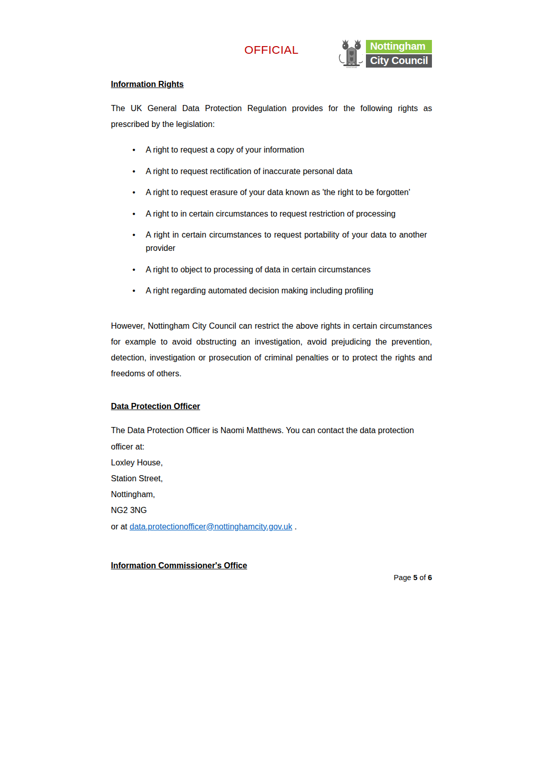OFFICIAL
VIVIT POST
Nottingham
City Council
Information Rights
The UK General Data Protection Regulation provides for the following rights as prescribed by the legislation:
A right to request a copy of your information
A right to request rectification of inaccurate personal data
A right to request erasure of your data known as 'the right to be forgotten'
A right to in certain circumstances to request restriction of processing
A right in certain circumstances to request portability of your data to another provider
A right to object to processing of data in certain circumstances
A right regarding automated decision making including profiling
However, Nottingham City Council can restrict the above rights in certain circumstances for example to avoid obstructing an investigation, avoid prejudicing the prevention, detection, investigation or prosecution of criminal penalties or to protect the rights and freedoms of others.
Data Protection Officer
The Data Protection Officer is Naomi Matthews. You can contact the data protection
officer at:
Loxley House,
Station Street,
Nottingham,
NG2 3NG
or at data.protectionofficer@nottinghamcity.gov.uk .
Information Commissioner's Office
Page 5 of 6